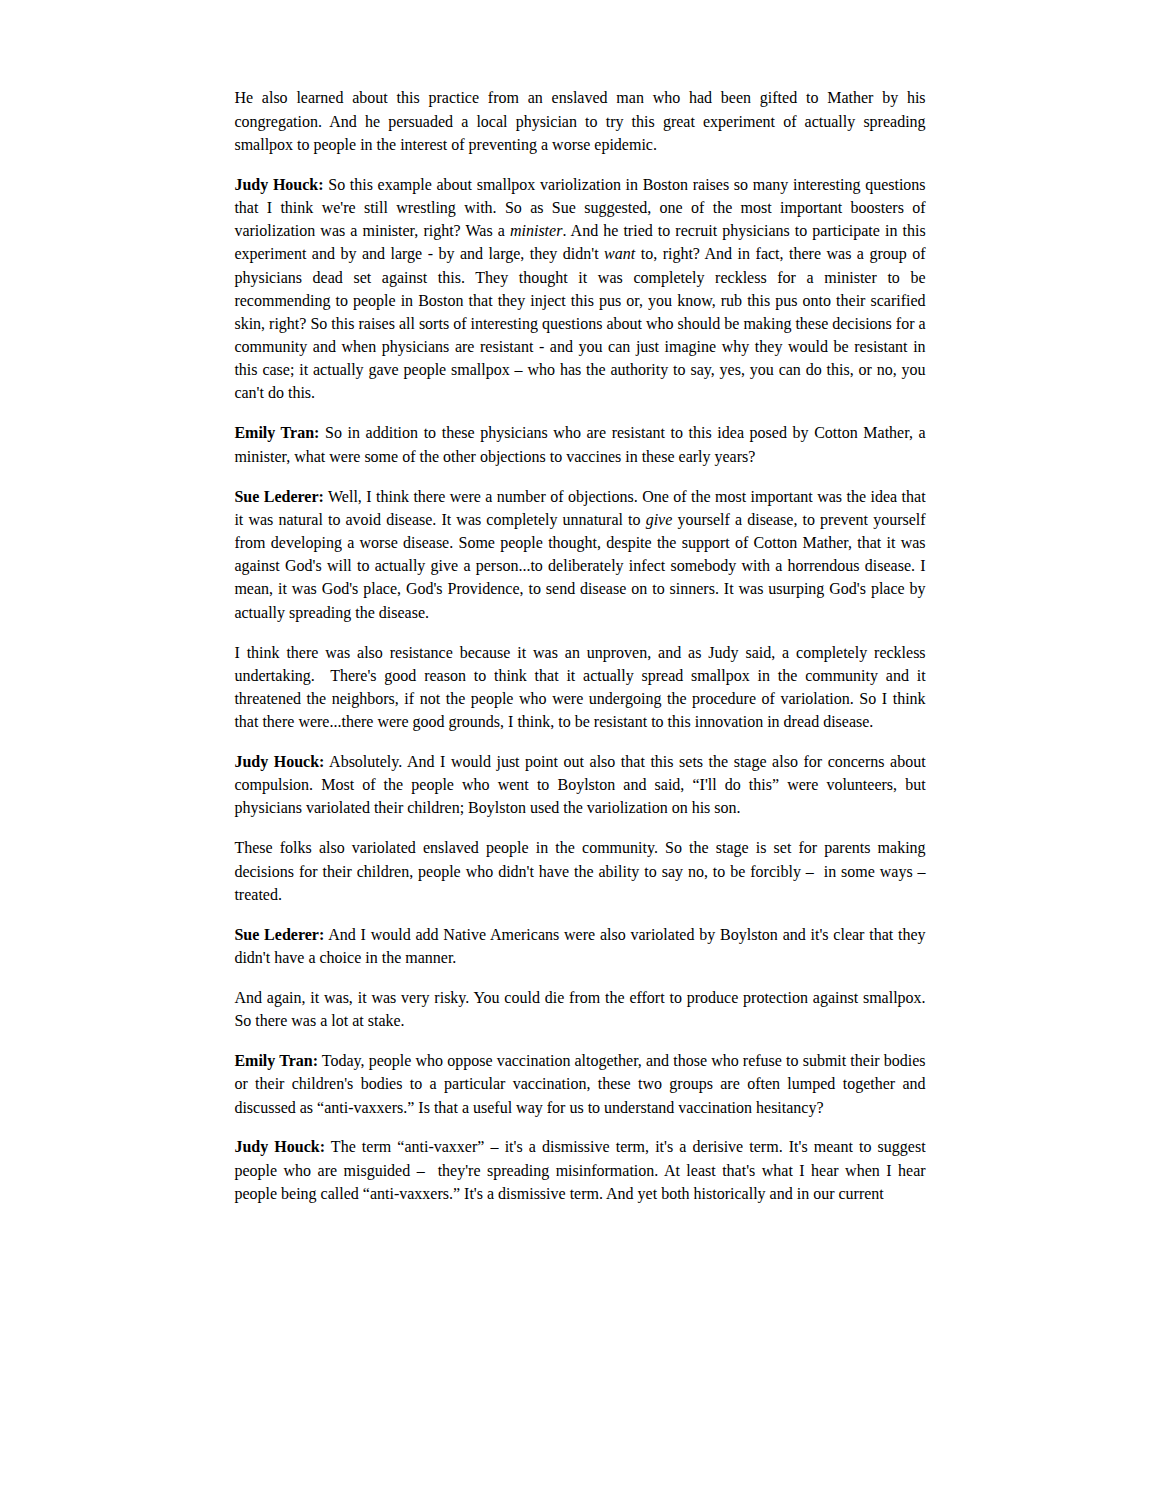He also learned about this practice from an enslaved man who had been gifted to Mather by his congregation. And he persuaded a local physician to try this great experiment of actually spreading smallpox to people in the interest of preventing a worse epidemic.
Judy Houck: So this example about smallpox variolization in Boston raises so many interesting questions that I think we're still wrestling with. So as Sue suggested, one of the most important boosters of variolization was a minister, right? Was a minister. And he tried to recruit physicians to participate in this experiment and by and large - by and large, they didn't want to, right? And in fact, there was a group of physicians dead set against this. They thought it was completely reckless for a minister to be recommending to people in Boston that they inject this pus or, you know, rub this pus onto their scarified skin, right? So this raises all sorts of interesting questions about who should be making these decisions for a community and when physicians are resistant - and you can just imagine why they would be resistant in this case; it actually gave people smallpox – who has the authority to say, yes, you can do this, or no, you can't do this.
Emily Tran: So in addition to these physicians who are resistant to this idea posed by Cotton Mather, a minister, what were some of the other objections to vaccines in these early years?
Sue Lederer: Well, I think there were a number of objections. One of the most important was the idea that it was natural to avoid disease. It was completely unnatural to give yourself a disease, to prevent yourself from developing a worse disease. Some people thought, despite the support of Cotton Mather, that it was against God's will to actually give a person...to deliberately infect somebody with a horrendous disease. I mean, it was God's place, God's Providence, to send disease on to sinners. It was usurping God's place by actually spreading the disease.
I think there was also resistance because it was an unproven, and as Judy said, a completely reckless undertaking. There's good reason to think that it actually spread smallpox in the community and it threatened the neighbors, if not the people who were undergoing the procedure of variolation. So I think that there were...there were good grounds, I think, to be resistant to this innovation in dread disease.
Judy Houck: Absolutely. And I would just point out also that this sets the stage also for concerns about compulsion. Most of the people who went to Boylston and said, “I'll do this” were volunteers, but physicians variolated their children; Boylston used the variolization on his son.
These folks also variolated enslaved people in the community. So the stage is set for parents making decisions for their children, people who didn't have the ability to say no, to be forcibly – in some ways – treated.
Sue Lederer: And I would add Native Americans were also variolated by Boylston and it's clear that they didn't have a choice in the manner.
And again, it was, it was very risky. You could die from the effort to produce protection against smallpox. So there was a lot at stake.
Emily Tran: Today, people who oppose vaccination altogether, and those who refuse to submit their bodies or their children's bodies to a particular vaccination, these two groups are often lumped together and discussed as “anti-vaxxers.” Is that a useful way for us to understand vaccination hesitancy?
Judy Houck: The term “anti-vaxxer” – it's a dismissive term, it's a derisive term. It's meant to suggest people who are misguided – they're spreading misinformation. At least that's what I hear when I hear people being called “anti-vaxxers.” It's a dismissive term. And yet both historically and in our current